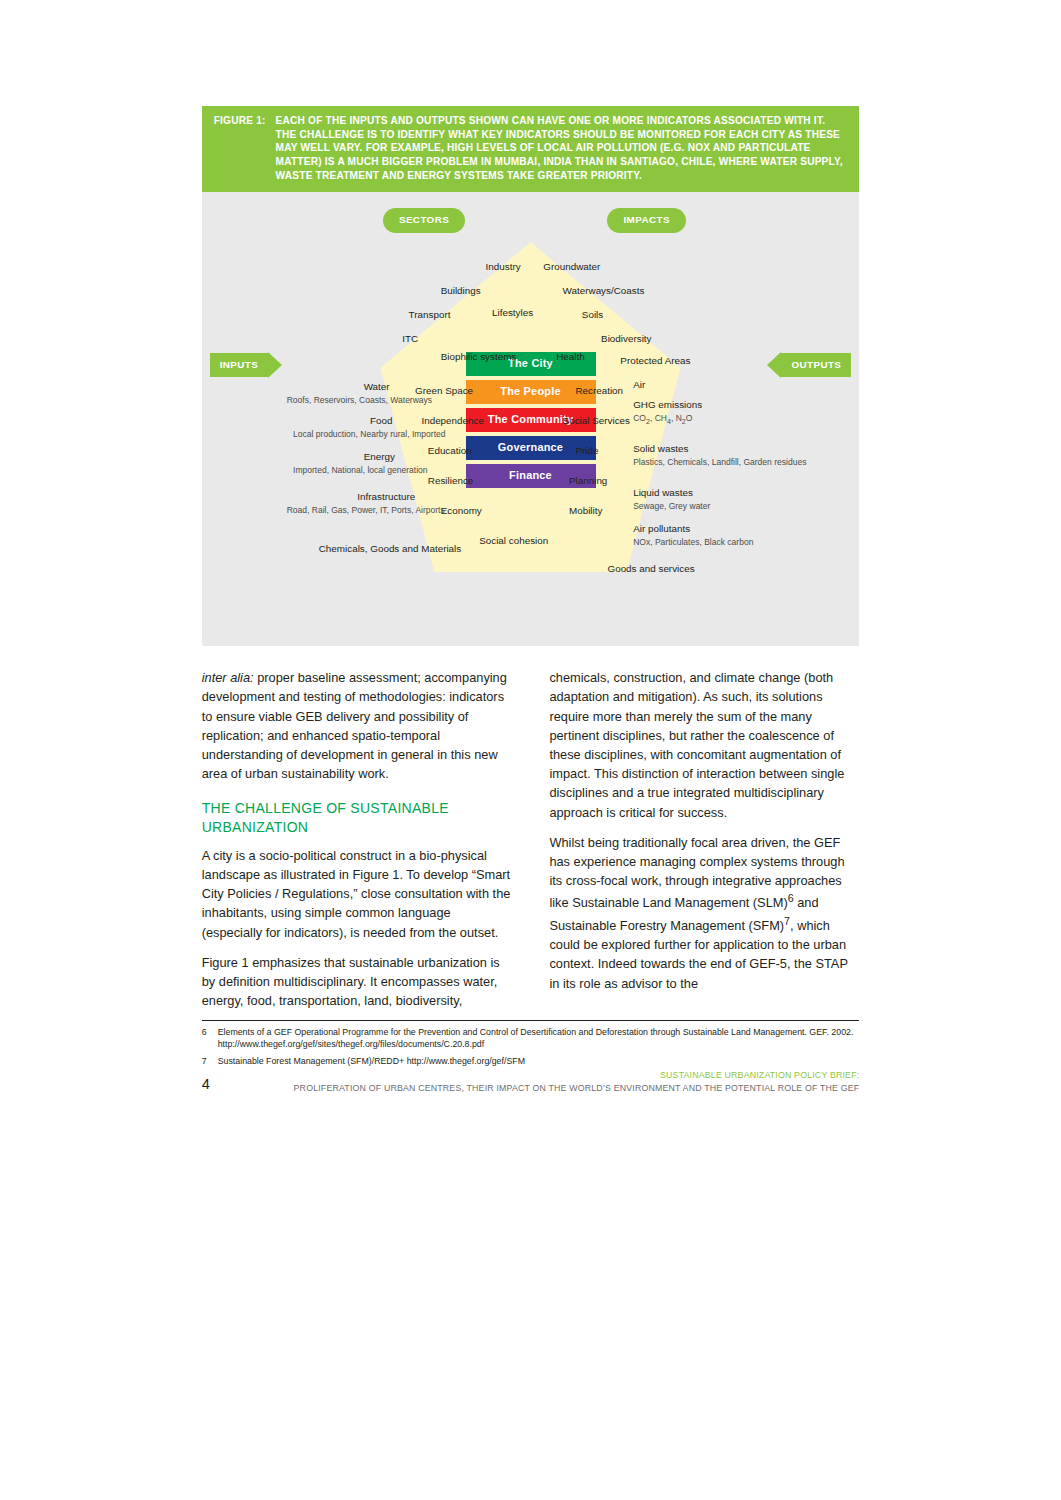FIGURE 1: EACH OF THE INPUTS AND OUTPUTS SHOWN CAN HAVE ONE OR MORE INDICATORS ASSOCIATED WITH IT. THE CHALLENGE IS TO IDENTIFY WHAT KEY INDICATORS SHOULD BE MONITORED FOR EACH CITY AS THESE MAY WELL VARY. FOR EXAMPLE, HIGH LEVELS OF LOCAL AIR POLLUTION (E.G. NOX AND PARTICULATE MATTER) IS A MUCH BIGGER PROBLEM IN MUMBAI, INDIA THAN IN SANTIAGO, CHILE, WHERE WATER SUPPLY, WASTE TREATMENT AND ENERGY SYSTEMS TAKE GREATER PRIORITY.
SECTORS
IMPACTS
INPUTS
OUTPUTS
The City
The People
The Community
Governance
Finance
Industry
Buildings
Transport
Lifestyles
ITC
Biophilic systems
Green Space
Independence
Education
Resilience
Economy
Social cohesion
Groundwater
Waterways/Coasts
Soils
Biodiversity
Health
Protected Areas
Air
Recreation
Social Services
Pride
Planning
Mobility
Water
Roofs, Reservoirs, Coasts, Waterways
Food
Local production, Nearby rural, Imported
Energy
Imported, National, local generation
Infrastructure
Road, Rail, Gas, Power, IT, Ports, Airports
Chemicals, Goods and Materials
GHG emissions
CO2, CH4, N2O
Solid wastes
Plastics, Chemicals, Landfill, Garden residues
Liquid wastes
Sewage, Grey water
Air pollutants
NOx, Particulates, Black carbon
Goods and services
inter alia: proper baseline assessment; accompanying development and testing of methodologies: indicators to ensure viable GEB delivery and possibility of replication; and enhanced spatio-temporal understanding of development in general in this new area of urban sustainability work.
THE CHALLENGE OF SUSTAINABLE URBANIZATION
A city is a socio-political construct in a bio-physical landscape as illustrated in Figure 1. To develop “Smart City Policies / Regulations,” close consultation with the inhabitants, using simple common language (especially for indicators), is needed from the outset.
Figure 1 emphasizes that sustainable urbanization is by definition multidisciplinary. It encompasses water, energy, food, transportation, land, biodiversity, chemicals, construction, and climate change (both adaptation and mitigation). As such, its solutions require more than merely the sum of the many pertinent disciplines, but rather the coalescence of these disciplines, with concomitant augmentation of impact. This distinction of interaction between single disciplines and a true integrated multidisciplinary approach is critical for success.
Whilst being traditionally focal area driven, the GEF has experience managing complex systems through its cross-focal work, through integrative approaches like Sustainable Land Management (SLM)6 and Sustainable Forestry Management (SFM)7, which could be explored further for application to the urban context. Indeed towards the end of GEF-5, the STAP in its role as advisor to the
6 Elements of a GEF Operational Programme for the Prevention and Control of Desertification and Deforestation through Sustainable Land Management. GEF. 2002. http://www.thegef.org/gef/sites/thegef.org/files/documents/C.20.8.pdf
7 Sustainable Forest Management (SFM)/REDD+ http://www.thegef.org/gef/SFM
4
SUSTAINABLE URBANIZATION POLICY BRIEF:
PROLIFERATION OF URBAN CENTRES, THEIR IMPACT ON THE WORLD’S ENVIRONMENT AND THE POTENTIAL ROLE OF THE GEF